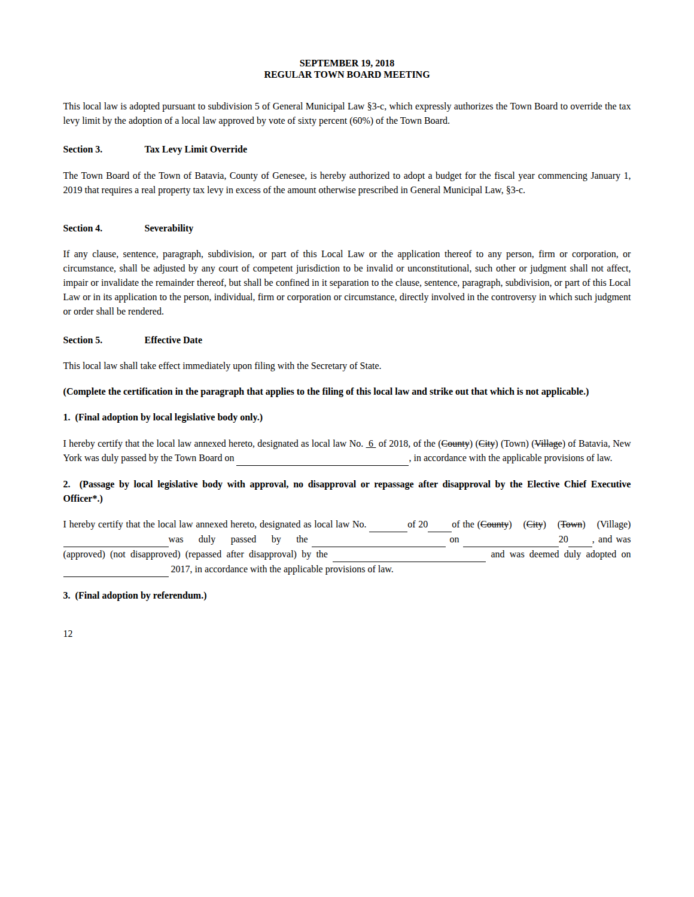SEPTEMBER 19, 2018
REGULAR TOWN BOARD MEETING
This local law is adopted pursuant to subdivision 5 of General Municipal Law §3-c, which expressly authorizes the Town Board to override the tax levy limit by the adoption of a local law approved by vote of sixty percent (60%) of the Town Board.
Section 3. Tax Levy Limit Override
The Town Board of the Town of Batavia, County of Genesee, is hereby authorized to adopt a budget for the fiscal year commencing January 1, 2019 that requires a real property tax levy in excess of the amount otherwise prescribed in General Municipal Law, §3-c.
Section 4. Severability
If any clause, sentence, paragraph, subdivision, or part of this Local Law or the application thereof to any person, firm or corporation, or circumstance, shall be adjusted by any court of competent jurisdiction to be invalid or unconstitutional, such other or judgment shall not affect, impair or invalidate the remainder thereof, but shall be confined in it separation to the clause, sentence, paragraph, subdivision, or part of this Local Law or in its application to the person, individual, firm or corporation or circumstance, directly involved in the controversy in which such judgment or order shall be rendered.
Section 5. Effective Date
This local law shall take effect immediately upon filing with the Secretary of State.
(Complete the certification in the paragraph that applies to the filing of this local law and strike out that which is not applicable.)
1. (Final adoption by local legislative body only.)
I hereby certify that the local law annexed hereto, designated as local law No. 6 of 2018, of the (County) (City) (Town) (Village) of Batavia, New York was duly passed by the Town Board on , in accordance with the applicable provisions of law.
2. (Passage by local legislative body with approval, no disapproval or repassage after disapproval by the Elective Chief Executive Officer*.)
I hereby certify that the local law annexed hereto, designated as local law No. of 20 of the (County) (City) (Town) (Village) was duly passed by the on 20 , and was (approved) (not disapproved) (repassed after disapproval) by the and was deemed duly adopted on 2017, in accordance with the applicable provisions of law.
3. (Final adoption by referendum.)
12